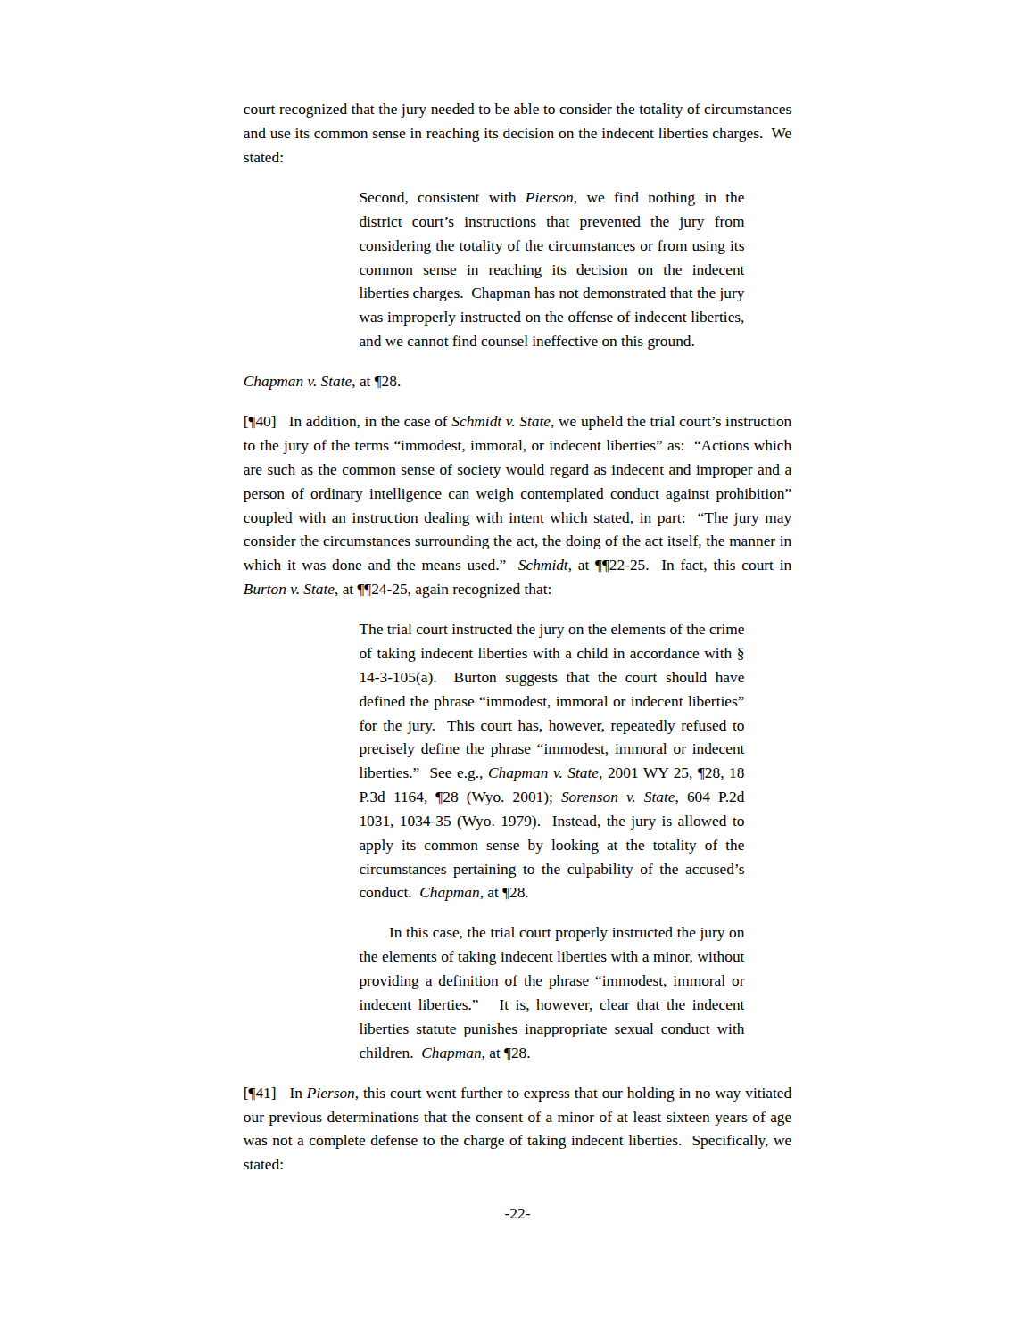court recognized that the jury needed to be able to consider the totality of circumstances and use its common sense in reaching its decision on the indecent liberties charges. We stated:
Second, consistent with Pierson, we find nothing in the district court’s instructions that prevented the jury from considering the totality of the circumstances or from using its common sense in reaching its decision on the indecent liberties charges. Chapman has not demonstrated that the jury was improperly instructed on the offense of indecent liberties, and we cannot find counsel ineffective on this ground.
Chapman v. State, at ¶28.
[¶40] In addition, in the case of Schmidt v. State, we upheld the trial court’s instruction to the jury of the terms “immodest, immoral, or indecent liberties” as: “Actions which are such as the common sense of society would regard as indecent and improper and a person of ordinary intelligence can weigh contemplated conduct against prohibition” coupled with an instruction dealing with intent which stated, in part: “The jury may consider the circumstances surrounding the act, the doing of the act itself, the manner in which it was done and the means used.” Schmidt, at ¶¶22-25. In fact, this court in Burton v. State, at ¶¶24-25, again recognized that:
The trial court instructed the jury on the elements of the crime of taking indecent liberties with a child in accordance with § 14-3-105(a). Burton suggests that the court should have defined the phrase “immodest, immoral or indecent liberties” for the jury. This court has, however, repeatedly refused to precisely define the phrase “immodest, immoral or indecent liberties.” See e.g., Chapman v. State, 2001 WY 25, ¶28, 18 P.3d 1164, ¶28 (Wyo. 2001); Sorenson v. State, 604 P.2d 1031, 1034-35 (Wyo. 1979). Instead, the jury is allowed to apply its common sense by looking at the totality of the circumstances pertaining to the culpability of the accused’s conduct. Chapman, at ¶28.
In this case, the trial court properly instructed the jury on the elements of taking indecent liberties with a minor, without providing a definition of the phrase “immodest, immoral or indecent liberties.” It is, however, clear that the indecent liberties statute punishes inappropriate sexual conduct with children. Chapman, at ¶28.
[¶41] In Pierson, this court went further to express that our holding in no way vitiated our previous determinations that the consent of a minor of at least sixteen years of age was not a complete defense to the charge of taking indecent liberties. Specifically, we stated:
-22-